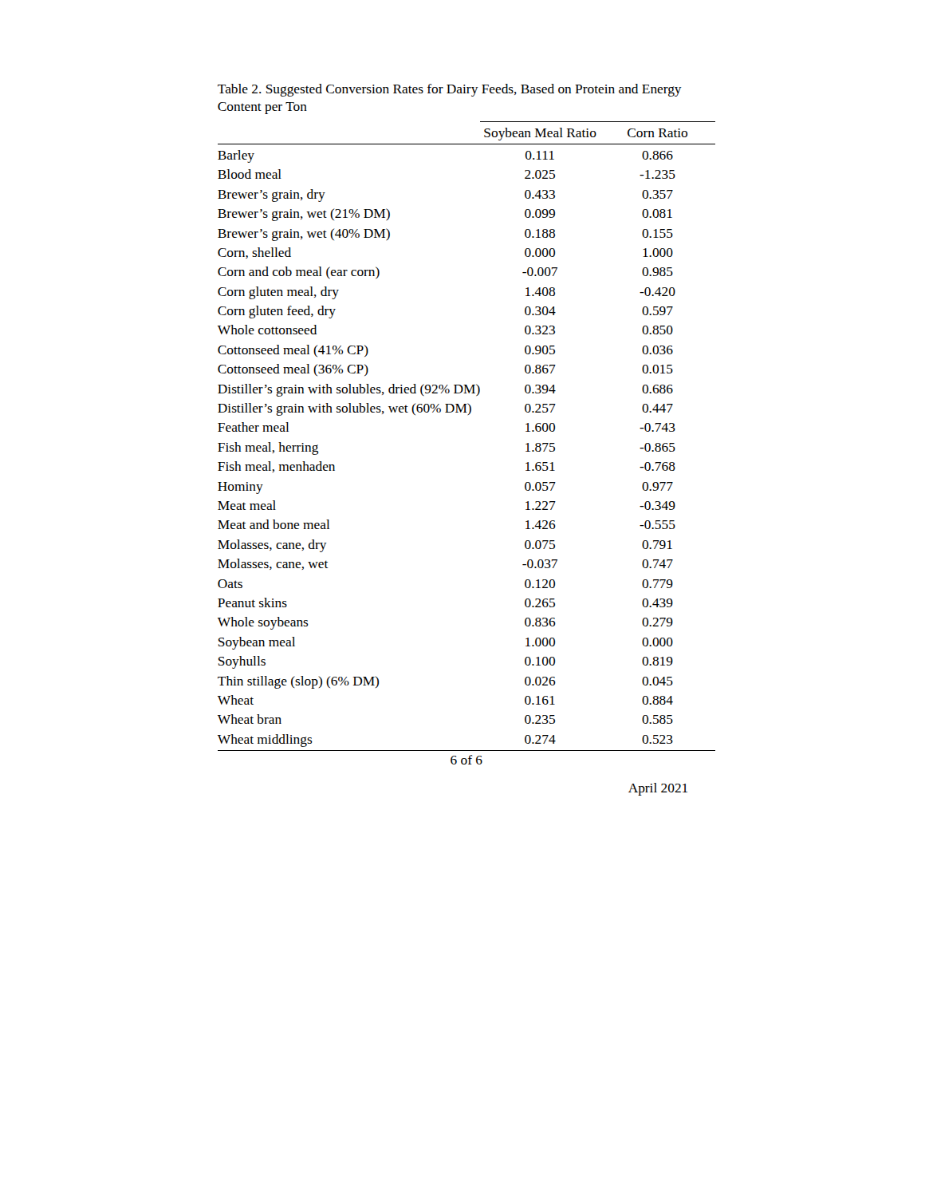Table 2. Suggested Conversion Rates for Dairy Feeds, Based on Protein and Energy Content per Ton
| | Soybean Meal Ratio | Corn Ratio |
| --- | --- | --- |
| Barley | 0.111 | 0.866 |
| Blood meal | 2.025 | -1.235 |
| Brewer’s grain, dry | 0.433 | 0.357 |
| Brewer’s grain, wet (21% DM) | 0.099 | 0.081 |
| Brewer’s grain, wet (40% DM) | 0.188 | 0.155 |
| Corn, shelled | 0.000 | 1.000 |
| Corn and cob meal (ear corn) | -0.007 | 0.985 |
| Corn gluten meal, dry | 1.408 | -0.420 |
| Corn gluten feed, dry | 0.304 | 0.597 |
| Whole cottonseed | 0.323 | 0.850 |
| Cottonseed meal (41% CP) | 0.905 | 0.036 |
| Cottonseed meal (36% CP) | 0.867 | 0.015 |
| Distiller’s grain with solubles, dried (92% DM) | 0.394 | 0.686 |
| Distiller’s grain with solubles, wet (60% DM) | 0.257 | 0.447 |
| Feather meal | 1.600 | -0.743 |
| Fish meal, herring | 1.875 | -0.865 |
| Fish meal, menhaden | 1.651 | -0.768 |
| Hominy | 0.057 | 0.977 |
| Meat meal | 1.227 | -0.349 |
| Meat and bone meal | 1.426 | -0.555 |
| Molasses, cane, dry | 0.075 | 0.791 |
| Molasses, cane, wet | -0.037 | 0.747 |
| Oats | 0.120 | 0.779 |
| Peanut skins | 0.265 | 0.439 |
| Whole soybeans | 0.836 | 0.279 |
| Soybean meal | 1.000 | 0.000 |
| Soyhulls | 0.100 | 0.819 |
| Thin stillage (slop) (6% DM) | 0.026 | 0.045 |
| Wheat | 0.161 | 0.884 |
| Wheat bran | 0.235 | 0.585 |
| Wheat middlings | 0.274 | 0.523 |
6 of 6
April 2021